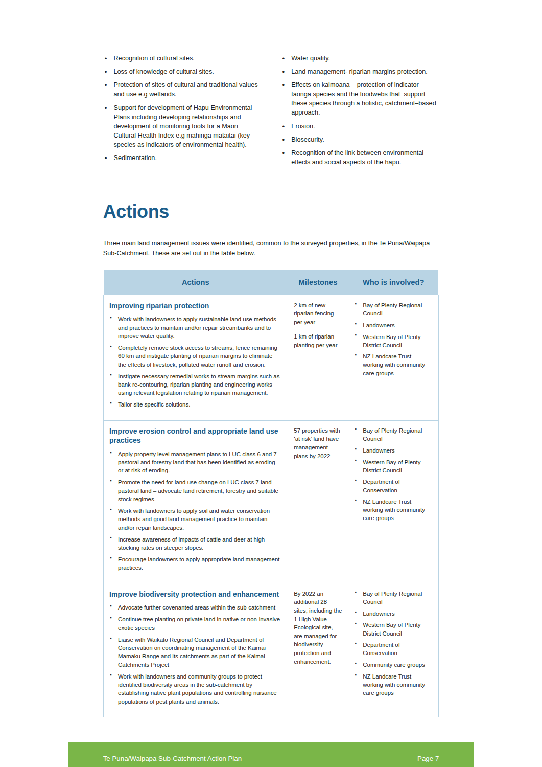Recognition of cultural sites.
Loss of knowledge of cultural sites.
Protection of sites of cultural and traditional values and use e.g wetlands.
Support for development of Hapu Environmental Plans including developing relationships and development of monitoring tools for a Māori Cultural Health Index e.g mahinga mataitai (key species as indicators of environmental health).
Sedimentation.
Water quality.
Land management- riparian margins protection.
Effects on kaimoana – protection of indicator taonga species and the foodwebs that support these species through a holistic, catchment–based approach.
Erosion.
Biosecurity.
Recognition of the link between environmental effects and social aspects of the hapu.
Actions
Three main land management issues were identified, common to the surveyed properties, in the Te Puna/Waipapa Sub-Catchment. These are set out in the table below.
| Actions | Milestones | Who is involved? |
| --- | --- | --- |
| Improving riparian protection Work with landowners to apply sustainable land use methods and practices to maintain and/or repair streambanks and to improve water quality. Completely remove stock access to streams, fence remaining 60 km and instigate planting of riparian margins to eliminate the effects of livestock, polluted water runoff and erosion. Instigate necessary remedial works to stream margins such as bank re-contouring, riparian planting and engineering works using relevant legislation relating to riparian management. Tailor site specific solutions. | 2 km of new riparian fencing per year 1 km of riparian planting per year | Bay of Plenty Regional Council Landowners Western Bay of Plenty District Council NZ Landcare Trust working with community care groups |
| Improve erosion control and appropriate land use practices Apply property level management plans to LUC class 6 and 7 pastoral and forestry land that has been identified as eroding or at risk of eroding. Promote the need for land use change on LUC class 7 land pastoral land – advocate land retirement, forestry and suitable stock regimes. Work with landowners to apply soil and water conservation methods and good land management practice to maintain and/or repair landscapes. Increase awareness of impacts of cattle and deer at high stocking rates on steeper slopes. Encourage landowners to apply appropriate land management practices. | 57 properties with ‘at risk’ land have management plans by 2022 | Bay of Plenty Regional Council Landowners Western Bay of Plenty District Council Department of Conservation NZ Landcare Trust working with community care groups |
| Improve biodiversity protection and enhancement Advocate further covenanted areas within the sub-catchment Continue tree planting on private land in native or non-invasive exotic species Liaise with Waikato Regional Council and Department of Conservation on coordinating management of the Kaimai Mamaku Range and its catchments as part of the Kaimai Catchments Project Work with landowners and community groups to protect identified biodiversity areas in the sub-catchment by establishing native plant populations and controlling nuisance populations of pest plants and animals. | By 2022 an additional 28 sites, including the 1 High Value Ecological site, are managed for biodiversity protection and enhancement. | Bay of Plenty Regional Council Landowners Western Bay of Plenty District Council Department of Conservation Community care groups NZ Landcare Trust working with community care groups |
Te Puna/Waipapa Sub-Catchment Action Plan
Page 7